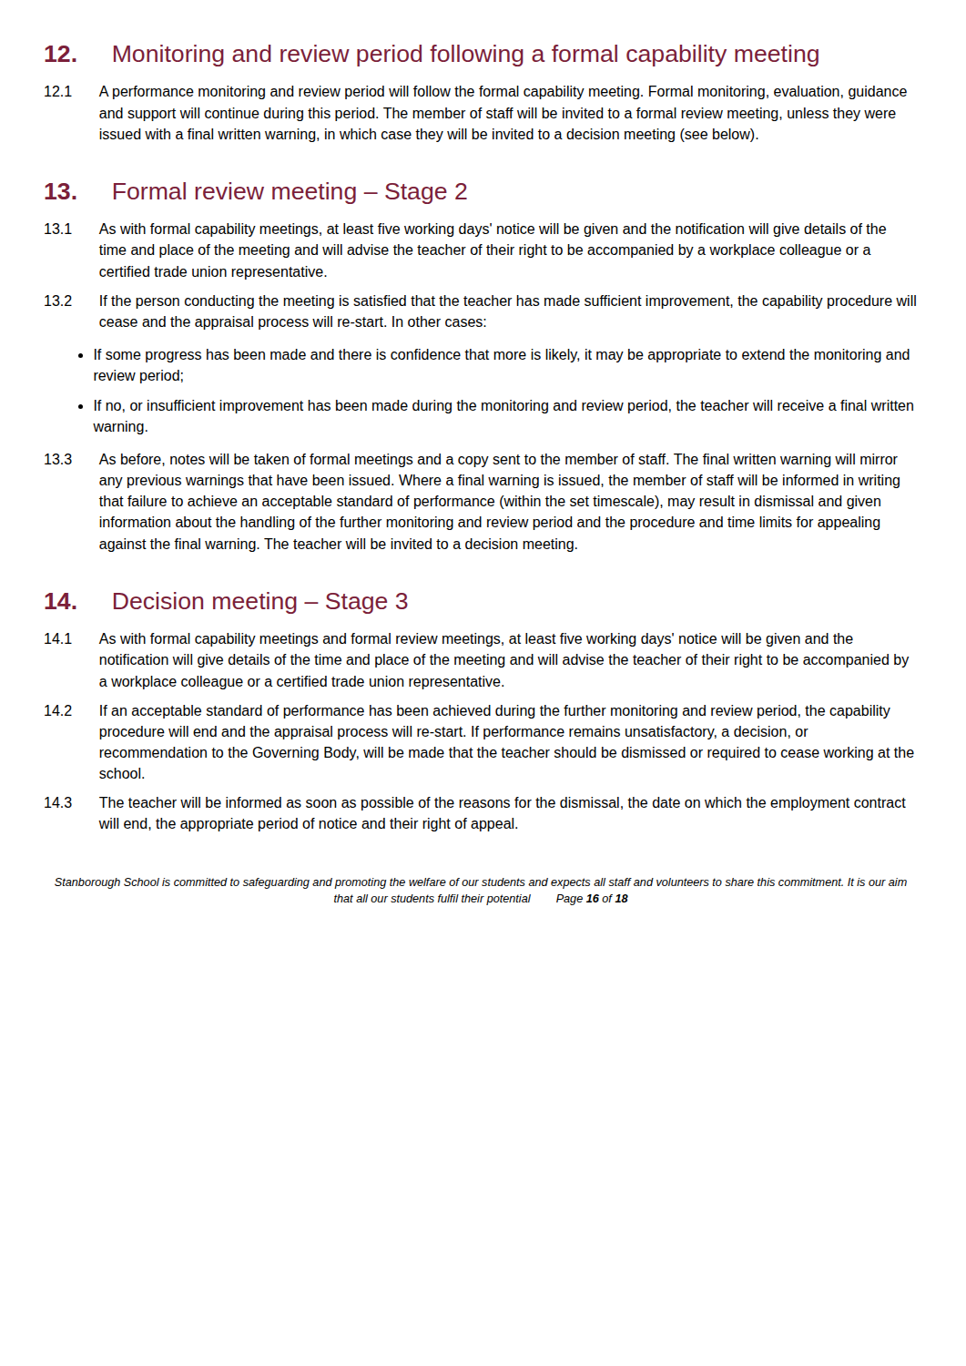12. Monitoring and review period following a formal capability meeting
12.1 A performance monitoring and review period will follow the formal capability meeting. Formal monitoring, evaluation, guidance and support will continue during this period. The member of staff will be invited to a formal review meeting, unless they were issued with a final written warning, in which case they will be invited to a decision meeting (see below).
13. Formal review meeting – Stage 2
13.1 As with formal capability meetings, at least five working days' notice will be given and the notification will give details of the time and place of the meeting and will advise the teacher of their right to be accompanied by a workplace colleague or a certified trade union representative.
13.2 If the person conducting the meeting is satisfied that the teacher has made sufficient improvement, the capability procedure will cease and the appraisal process will re-start. In other cases:
If some progress has been made and there is confidence that more is likely, it may be appropriate to extend the monitoring and review period;
If no, or insufficient improvement has been made during the monitoring and review period, the teacher will receive a final written warning.
13.3 As before, notes will be taken of formal meetings and a copy sent to the member of staff. The final written warning will mirror any previous warnings that have been issued. Where a final warning is issued, the member of staff will be informed in writing that failure to achieve an acceptable standard of performance (within the set timescale), may result in dismissal and given information about the handling of the further monitoring and review period and the procedure and time limits for appealing against the final warning. The teacher will be invited to a decision meeting.
14. Decision meeting – Stage 3
14.1 As with formal capability meetings and formal review meetings, at least five working days' notice will be given and the notification will give details of the time and place of the meeting and will advise the teacher of their right to be accompanied by a workplace colleague or a certified trade union representative.
14.2 If an acceptable standard of performance has been achieved during the further monitoring and review period, the capability procedure will end and the appraisal process will re-start. If performance remains unsatisfactory, a decision, or recommendation to the Governing Body, will be made that the teacher should be dismissed or required to cease working at the school.
14.3 The teacher will be informed as soon as possible of the reasons for the dismissal, the date on which the employment contract will end, the appropriate period of notice and their right of appeal.
Stanborough School is committed to safeguarding and promoting the welfare of our students and expects all staff and volunteers to share this commitment. It is our aim that all our students fulfil their potential Page 16 of 18